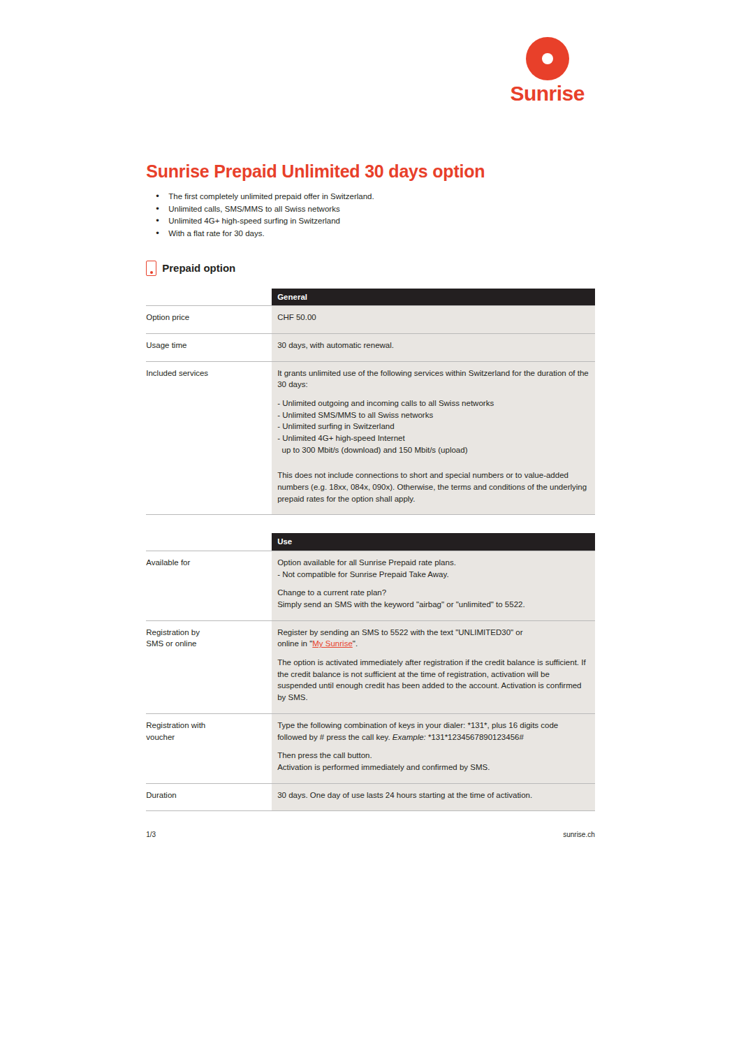Sunrise
Sunrise Prepaid Unlimited 30 days option
The first completely unlimited prepaid offer in Switzerland.
Unlimited calls, SMS/MMS to all Swiss networks
Unlimited 4G+ high-speed surfing in Switzerland
With a flat rate for 30 days.
Prepaid option
| | General |
| --- | --- |
| Option price | CHF 50.00 |
| Usage time | 30 days, with automatic renewal. |
| Included services | It grants unlimited use of the following services within Switzerland for the duration of the 30 days: - Unlimited outgoing and incoming calls to all Swiss networks - Unlimited SMS/MMS to all Swiss networks - Unlimited surfing in Switzerland - Unlimited 4G+ high-speed Internet up to 300 Mbit/s (download) and 150 Mbit/s (upload) This does not include connections to short and special numbers or to value-added numbers (e.g. 18xx, 084x, 090x). Otherwise, the terms and conditions of the underlying prepaid rates for the option shall apply. |
| | Use |
| --- | --- |
| Available for | Option available for all Sunrise Prepaid rate plans. - Not compatible for Sunrise Prepaid Take Away. Change to a current rate plan? Simply send an SMS with the keyword "airbag" or "unlimited" to 5522. |
| Registration by SMS or online | Register by sending an SMS to 5522 with the text "UNLIMITED30" or online in " My Sunrise ". The option is activated immediately after registration if the credit balance is sufficient. If the credit balance is not sufficient at the time of registration, activation will be suspended until enough credit has been added to the account. Activation is confirmed by SMS. |
| Registration with voucher | Type the following combination of keys in your dialer: *131*, plus 16 digits code followed by # press the call key. Example: *131*1234567890123456# Then press the call button. Activation is performed immediately and confirmed by SMS. |
| Duration | 30 days. One day of use lasts 24 hours starting at the time of activation. |
1/3 sunrise.ch